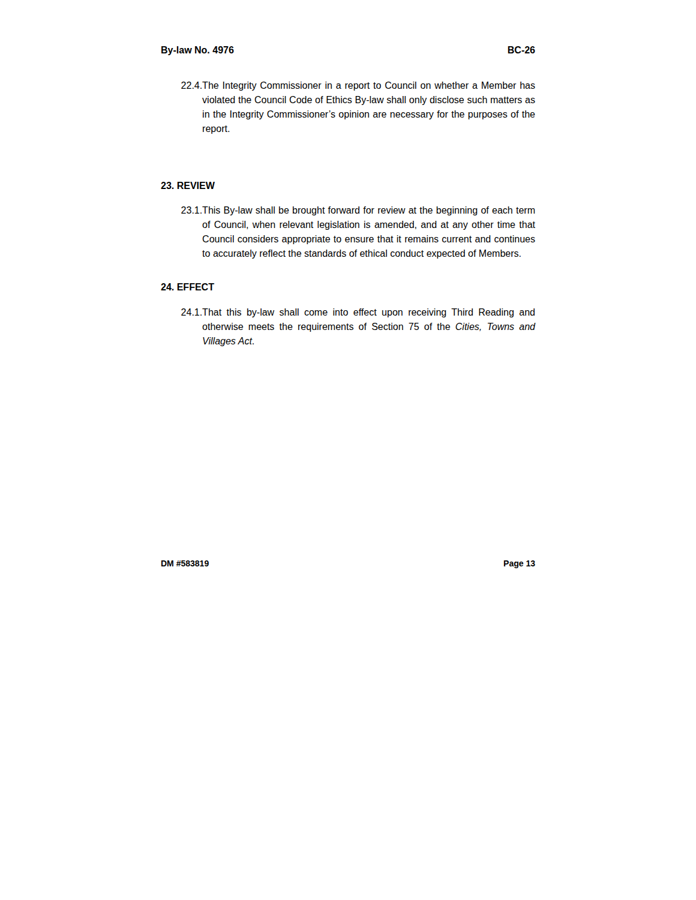By-law No. 4976
BC-26
22.4.
The Integrity Commissioner in a report to Council on whether a Member has violated the Council Code of Ethics By-law shall only disclose such matters as in the Integrity Commissioner’s opinion are necessary for the purposes of the report.
23. REVIEW
23.1.
This By-law shall be brought forward for review at the beginning of each term of Council, when relevant legislation is amended, and at any other time that Council considers appropriate to ensure that it remains current and continues to accurately reflect the standards of ethical conduct expected of Members.
24. EFFECT
24.1.
That this by-law shall come into effect upon receiving Third Reading and otherwise meets the requirements of Section 75 of the Cities, Towns and Villages Act.
DM #583819
Page 13